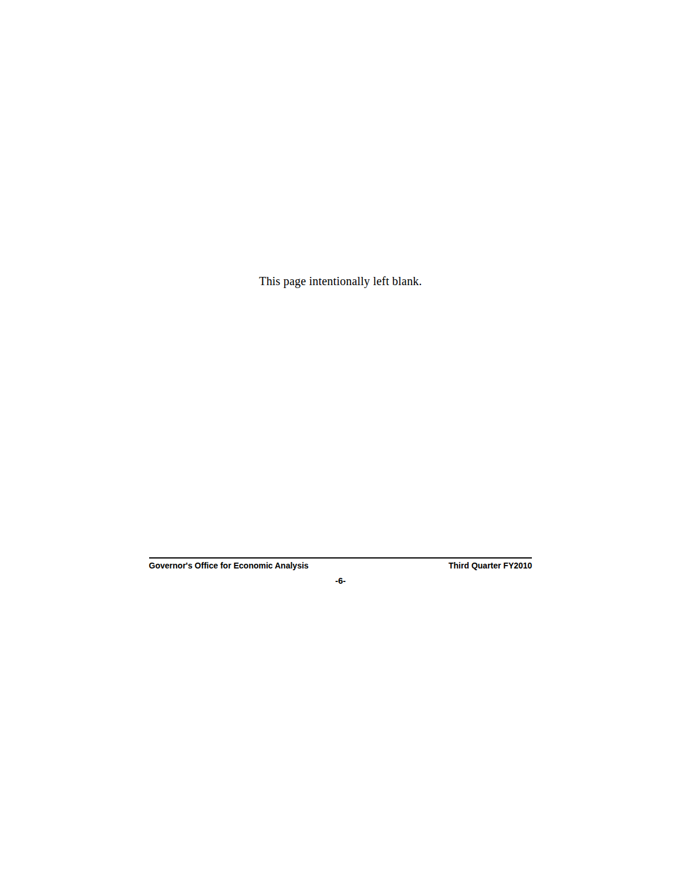This page intentionally left blank.
Governor's Office for Economic Analysis Third Quarter FY2010
-6-